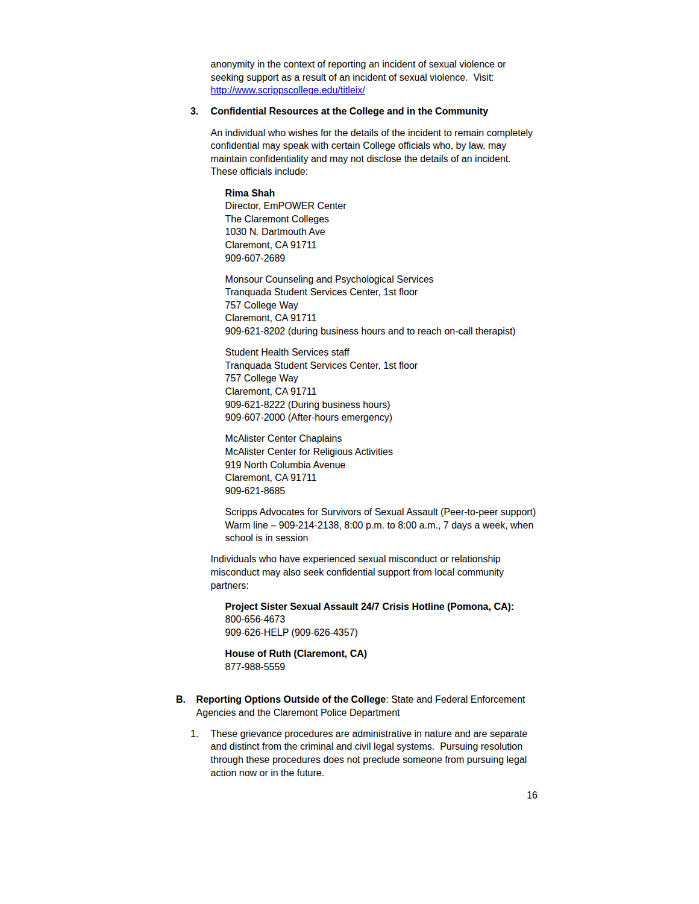anonymity in the context of reporting an incident of sexual violence or seeking support as a result of an incident of sexual violence. Visit: http://www.scrippscollege.edu/titleix/
3. Confidential Resources at the College and in the Community
An individual who wishes for the details of the incident to remain completely confidential may speak with certain College officials who, by law, may maintain confidentiality and may not disclose the details of an incident. These officials include:
Rima Shah Director, EmPOWER Center The Claremont Colleges 1030 N. Dartmouth Ave Claremont, CA 91711 909-607-2689
Monsour Counseling and Psychological Services Tranquada Student Services Center, 1st floor 757 College Way Claremont, CA 91711 909-621-8202 (during business hours and to reach on-call therapist)
Student Health Services staff Tranquada Student Services Center, 1st floor 757 College Way Claremont, CA 91711 909-621-8222 (During business hours) 909-607-2000 (After-hours emergency)
McAlister Center Chaplains McAlister Center for Religious Activities 919 North Columbia Avenue Claremont, CA 91711 909-621-8685
Scripps Advocates for Survivors of Sexual Assault (Peer-to-peer support) Warm line – 909-214-2138, 8:00 p.m. to 8:00 a.m., 7 days a week, when school is in session
Individuals who have experienced sexual misconduct or relationship misconduct may also seek confidential support from local community partners:
Project Sister Sexual Assault 24/7 Crisis Hotline (Pomona, CA): 800-656-4673 909-626-HELP (909-626-4357)
House of Ruth (Claremont, CA) 877-988-5559
B. Reporting Options Outside of the College: State and Federal Enforcement Agencies and the Claremont Police Department
1. These grievance procedures are administrative in nature and are separate and distinct from the criminal and civil legal systems. Pursuing resolution through these procedures does not preclude someone from pursuing legal action now or in the future.
16